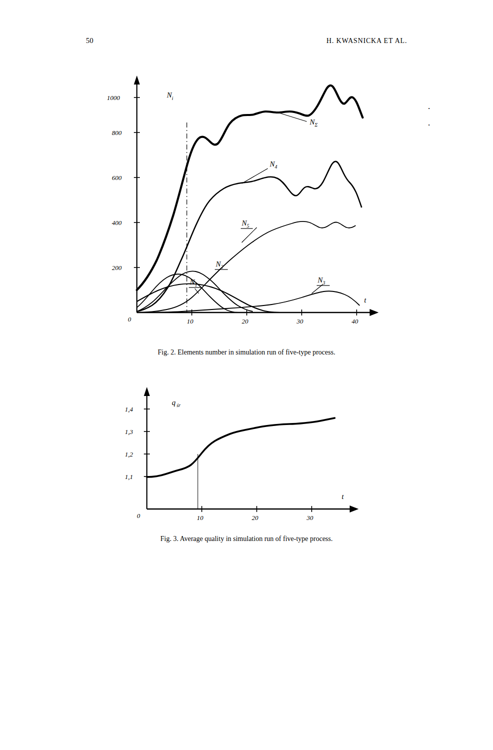50 H. Kwasnicka et al.
. .
Elements number in simulation run of five-type process 200 400 600 800 1000 0 10 20 30 40 Ni t NΣ N4 N5 N2 N1 N3
Fig. 2. Elements number in simulation run of five-type process.
Average quality in simulation run of five-type process 1,4 1,3 1,2 1,1 0 10 20 30 qśr t
Fig. 3. Average quality in simulation run of five-type process.